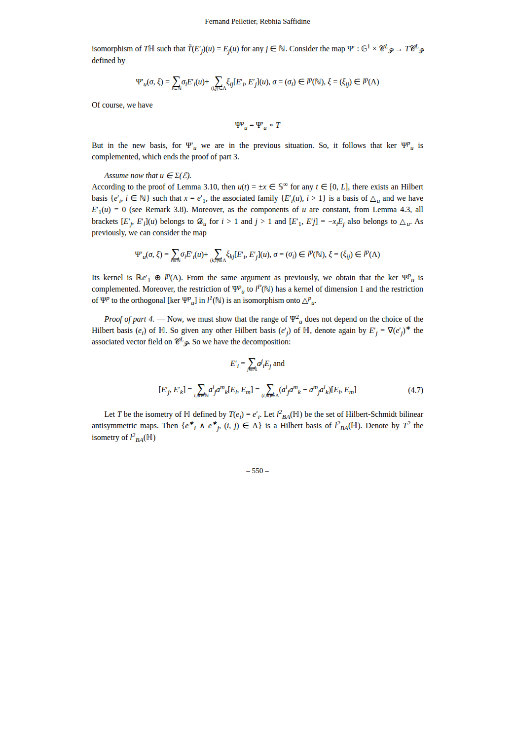Fernand Pelletier, Rebhia Saffidine
isomorphism of Tℍ such that T̃(E′j)(u) = Ej(u) for any j ∈ ℕ. Consider the map Ψ′ : 𝔾1 × 𝒞L𝒫 → T𝒞L𝒫 defined by
Ψ′u(σ, ξ) = ∑i∈ℕ σiE′i(u)+ ∑(i,j)∈Λ ξij[E′i, E′j](u), σ = (σi) ∈ lp(ℕ), ξ = (ξij) ∈ lp(Λ)
Of course, we have
Ψpu = Ψ′u ∘ T
But in the new basis, for Ψ′u we are in the previous situation. So, it follows that ker Ψpu is complemented, which ends the proof of part 3.
Assume now that u ∈ Σ(ℰ).
According to the proof of Lemma 3.10, then u(t) = ±x ∈ 𝕊∞ for any t ∈ [0, L], there exists an Hilbert basis {e′i, i ∈ ℕ} such that x = e′1, the associated family {E′i(u), i > 1} is a basis of △u and we have E′1(u) = 0 (see Remark 3.8). Moreover, as the components of u are constant, from Lemma 4.3, all brackets [E′j, E′l](u) belongs to 𝒟u for i > 1 and j > 1 and [E′1, E′j] = −xiEj also belongs to △u. As previously, we can consider the map
Ψ′u(σ, ξ) = ∑i∈ℕ σiE′i(u)+ ∑(k,l)∈Λ ξkj[E′i, E′j](u), σ = (σi) ∈ lp(ℕ), ξ = (ξij) ∈ lp(Λ)
Its kernel is ℝe′1 ⊕ lp(Λ). From the same argument as previously, we obtain that the ker Ψpu is complemented. Moreover, the restriction of Ψpu to lP(ℕ) has a kernel of dimension 1 and the restriction of Ψp to the orthogonal [ker Ψpu] in l1(ℕ) is an isomorphism onto △pu.
Proof of part 4. — Now, we must show that the range of Ψ2u does not depend on the choice of the Hilbert basis (ei) of ℍ. So given any other Hilbert basis (e′j) of ℍ, denote again by E′j = ∇(e′j)∗ the associated vector field on 𝒞L𝒫. So we have the decomposition:
E′i = ∑j∈ℕ ajiEj and
[E′j, E′k] = ∑l,m∈ℕ aljamk[El, Em] = ∑(l,m)∈Λ(aljamk − amjalk)[El, Em] (4.7)
Let T be the isometry of ℍ defined by T(ei) = e′i. Let l2BA(ℍ) be the set of Hilbert-Schmidt bilinear antisymmetric maps. Then {e∗i ∧ e∗j, (i, j) ∈ Λ} is a Hilbert basis of l2BA(ℍ). Denote by T2 the isometry of l2BA(ℍ)
– 550 –